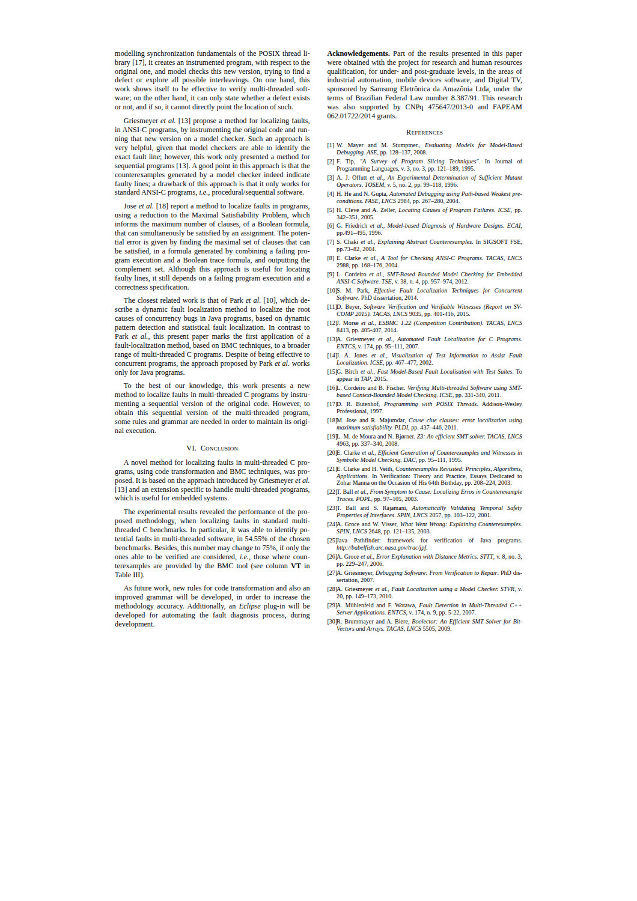modelling synchronization fundamentals of the POSIX thread library [17], it creates an instrumented program, with respect to the original one, and model checks this new version, trying to find a defect or explore all possible interleavings. On one hand, this work shows itself to be effective to verify multi-threaded software; on the other hand, it can only state whether a defect exists or not, and if so, it cannot directly point the location of such.
Griesmeyer et al. [13] propose a method for localizing faults, in ANSI-C programs, by instrumenting the original code and running that new version on a model checker. Such an approach is very helpful, given that model checkers are able to identify the exact fault line; however, this work only presented a method for sequential programs [13]. A good point in this approach is that the counterexamples generated by a model checker indeed indicate faulty lines; a drawback of this approach is that it only works for standard ANSI-C programs, i.e., procedural/sequential software.
Jose et al. [18] report a method to localize faults in programs, using a reduction to the Maximal Satisfiability Problem, which informs the maximum number of clauses, of a Boolean formula, that can simultaneously be satisfied by an assignment. The potential error is given by finding the maximal set of clauses that can be satisfied, in a formula generated by combining a failing program execution and a Boolean trace formula, and outputting the complement set. Although this approach is useful for locating faulty lines, it still depends on a failing program execution and a correctness specification.
The closest related work is that of Park et al. [10], which describe a dynamic fault localization method to localize the root causes of concurrency bugs in Java programs, based on dynamic pattern detection and statistical fault localization. In contrast to Park et al., this present paper marks the first application of a fault-localization method, based on BMC techniques, to a broader range of multi-threaded C programs. Despite of being effective to concurrent programs, the approach proposed by Park et al. works only for Java programs.
To the best of our knowledge, this work presents a new method to localize faults in multi-threaded C programs by instrumenting a sequential version of the original code. However, to obtain this sequential version of the multi-threaded program, some rules and grammar are needed in order to maintain its original execution.
VI. Conclusion
A novel method for localizing faults in multi-threaded C programs, using code transformation and BMC techniques, was proposed. It is based on the approach introduced by Griesmeyer et al. [13] and an extension specific to handle multi-threaded programs, which is useful for embedded systems.
The experimental results revealed the performance of the proposed methodology, when localizing faults in standard multi-threaded C benchmarks. In particular, it was able to identify potential faults in multi-threaded software, in 54.55% of the chosen benchmarks. Besides, this number may change to 75%, if only the ones able to be verified are considered, i.e., those where counterexamples are provided by the BMC tool (see column VT in Table III).
As future work, new rules for code transformation and also an improved grammar will be developed, in order to increase the methodology accuracy. Additionally, an Eclipse plug-in will be developed for automating the fault diagnosis process, during development.
Acknowledgements. Part of the results presented in this paper were obtained with the project for research and human resources qualification, for under- and post-graduate levels, in the areas of industrial automation, mobile devices software, and Digital TV, sponsored by Samsung Eletrônica da Amazônia Ltda, under the terms of Brazilian Federal Law number 8.387/91. This research was also supported by CNPq 475647/2013-0 and FAPEAM 062.01722/2014 grants.
References
W. Mayer and M. Stumptner., Evaluating Models for Model-Based Debugging. ASE, pp. 128–137, 2008.
F. Tip, "A Survey of Program Slicing Techniques". In Journal of Programming Languages, v. 3, no. 3, pp. 121–189, 1995.
A. J. Offutt et al., An Experimental Determination of Sufficient Mutant Operators. TOSEM, v. 5, no. 2, pp. 99–118, 1996.
H. He and N. Gupta, Automated Debugging using Path-based Weakest preconditions. FASE, LNCS 2984, pp. 267–280, 2004.
H. Cleve and A. Zeller, Locating Causes of Program Failures. ICSE, pp. 342–351, 2005.
G. Friedrich et al., Model-based Diagnosis of Hardware Designs. ECAI, pp.491–495, 1996.
S. Chaki et al., Explaining Abstract Counterexamples. In SIGSOFT FSE, pp.73–82, 2004.
E. Clarke et al., A Tool for Checking ANSI-C Programs. TACAS, LNCS 2988, pp. 168–176, 2004.
L. Cordeiro et al., SMT-Based Bounded Model Checking for Embedded ANSI-C Software. TSE, v. 38, n. 4, pp. 957–974, 2012.
S. M. Park, Effective Fault Localization Techniques for Concurrent Software. PhD dissertation, 2014.
D. Beyer, Software Verification and Verifiable Witnesses (Report on SV-COMP 2015). TACAS, LNCS 9035, pp. 401-416, 2015.
J. Morse et al., ESBMC 1.22 (Competition Contribution). TACAS, LNCS 8413, pp. 405-407, 2014.
A. Griesmeyer et al., Automated Fault Localization for C Programs. ENTCS, v. 174, pp. 95–111, 2007.
J. A. Jones et al., Visualization of Test Information to Assist Fault Localization. ICSE, pp. 467–477, 2002.
G. Birch et al., Fast Model-Based Fault Localisation with Test Suites. To appear in TAP, 2015.
L. Cordeiro and B. Fischer. Verifying Multi-threaded Software using SMT-based Context-Bounded Model Checking. ICSE, pp. 331-340, 2011.
D. R. Butenhof, Programming with POSIX Threads. Addison-Wesley Professional, 1997.
M. Jose and R. Majumdar, Cause clue clauses: error localization using maximum satisfiability. PLDI, pp. 437–446, 2011.
L. M. de Moura and N. Bjørner. Z3: An efficient SMT solver. TACAS, LNCS 4963, pp. 337–340, 2008.
E. Clarke et al., Efficient Generation of Counterexamples and Witnesses in Symbolic Model Checking. DAC, pp. 95–111, 1995.
E. Clarke and H. Veith, Counterexamples Revisited: Principles, Algorithms, Applications. In Verification: Theory and Practice, Essays Dedicated to Zohar Manna on the Occasion of His 64th Birthday, pp. 208–224, 2003.
T. Ball et al., From Symptom to Cause: Localizing Erros in Counterexample Traces. POPL, pp. 97–105, 2003.
T. Ball and S. Rajamani, Automatically Validating Temporal Safety Properties of Interfaces. SPIN, LNCS 2057, pp. 103–122, 2001.
A. Groce and W. Visser, What Went Wrong: Explaining Counterexamples. SPIN, LNCS 2648, pp. 121–135, 2003.
Java Pathfinder: framework for verification of Java programs. http://babelfish.arc.nasa.gov/trac/jpf.
A. Groce et al., Error Explanation with Distance Metrics. STTT, v. 8, no. 3, pp. 229–247, 2006.
A. Griesmeyer, Debugging Software: From Verification to Repair. PhD dissertation, 2007.
A. Griesmeyer et al., Fault Localization using a Model Checker. STVR, v. 20, pp. 149–173, 2010.
A. Mühlenfeld and F. Wotawa, Fault Detection in Multi-Threaded C++ Server Applications. ENTCS, v. 174, n. 9, pp. 5-22, 2007.
R. Brummayer and A. Biere, Boolector: An Efficient SMT Solver for Bit-Vectors and Arrays. TACAS, LNCS 5505, 2009.